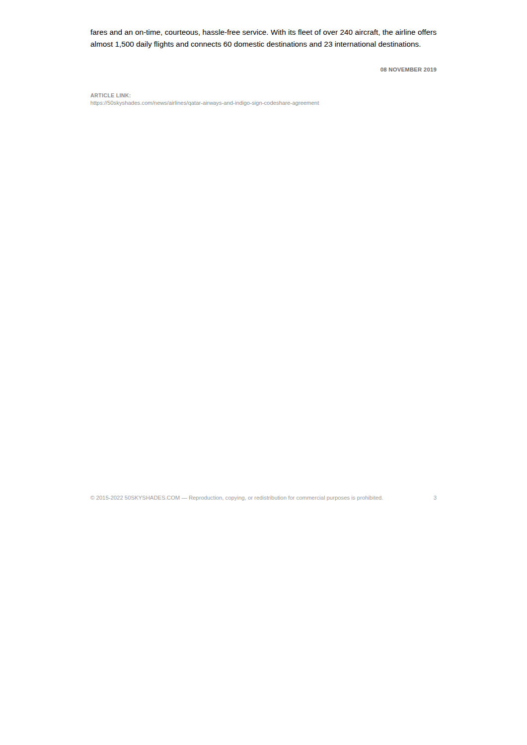fares and an on-time, courteous, hassle-free service. With its fleet of over 240 aircraft, the airline offers almost 1,500 daily flights and connects 60 domestic destinations and 23 international destinations.
08 NOVEMBER 2019
ARTICLE LINK:
https://50skyshades.com/news/airlines/qatar-airways-and-indigo-sign-codeshare-agreement
© 2015-2022 50SKYSHADES.COM — Reproduction, copying, or redistribution for commercial purposes is prohibited.
3